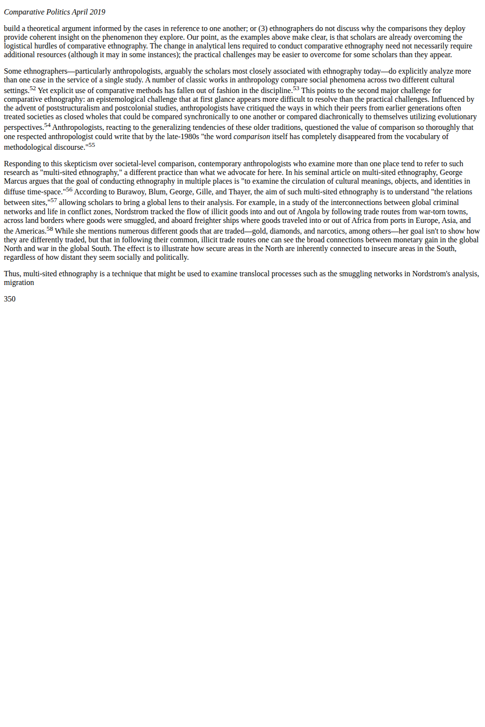Comparative Politics April 2019
build a theoretical argument informed by the cases in reference to one another; or (3) ethnographers do not discuss why the comparisons they deploy provide coherent insight on the phenomenon they explore. Our point, as the examples above make clear, is that scholars are already overcoming the logistical hurdles of comparative ethnography. The change in analytical lens required to conduct comparative ethnography need not necessarily require additional resources (although it may in some instances); the practical challenges may be easier to overcome for some scholars than they appear.
Some ethnographers—particularly anthropologists, arguably the scholars most closely associated with ethnography today—do explicitly analyze more than one case in the service of a single study. A number of classic works in anthropology compare social phenomena across two different cultural settings.52 Yet explicit use of comparative methods has fallen out of fashion in the discipline.53 This points to the second major challenge for comparative ethnography: an epistemological challenge that at first glance appears more difficult to resolve than the practical challenges. Influenced by the advent of poststructuralism and postcolonial studies, anthropologists have critiqued the ways in which their peers from earlier generations often treated societies as closed wholes that could be compared synchronically to one another or compared diachronically to themselves utilizing evolutionary perspectives.54 Anthropologists, reacting to the generalizing tendencies of these older traditions, questioned the value of comparison so thoroughly that one respected anthropologist could write that by the late-1980s "the word comparison itself has completely disappeared from the vocabulary of methodological discourse."55
Responding to this skepticism over societal-level comparison, contemporary anthropologists who examine more than one place tend to refer to such research as "multi-sited ethnography," a different practice than what we advocate for here. In his seminal article on multi-sited ethnography, George Marcus argues that the goal of conducting ethnography in multiple places is "to examine the circulation of cultural meanings, objects, and identities in diffuse time-space."56 According to Burawoy, Blum, George, Gille, and Thayer, the aim of such multi-sited ethnography is to understand "the relations between sites,"57 allowing scholars to bring a global lens to their analysis. For example, in a study of the interconnections between global criminal networks and life in conflict zones, Nordstrom tracked the flow of illicit goods into and out of Angola by following trade routes from war-torn towns, across land borders where goods were smuggled, and aboard freighter ships where goods traveled into or out of Africa from ports in Europe, Asia, and the Americas.58 While she mentions numerous different goods that are traded—gold, diamonds, and narcotics, among others—her goal isn't to show how they are differently traded, but that in following their common, illicit trade routes one can see the broad connections between monetary gain in the global North and war in the global South. The effect is to illustrate how secure areas in the North are inherently connected to insecure areas in the South, regardless of how distant they seem socially and politically.
Thus, multi-sited ethnography is a technique that might be used to examine translocal processes such as the smuggling networks in Nordstrom's analysis, migration
350